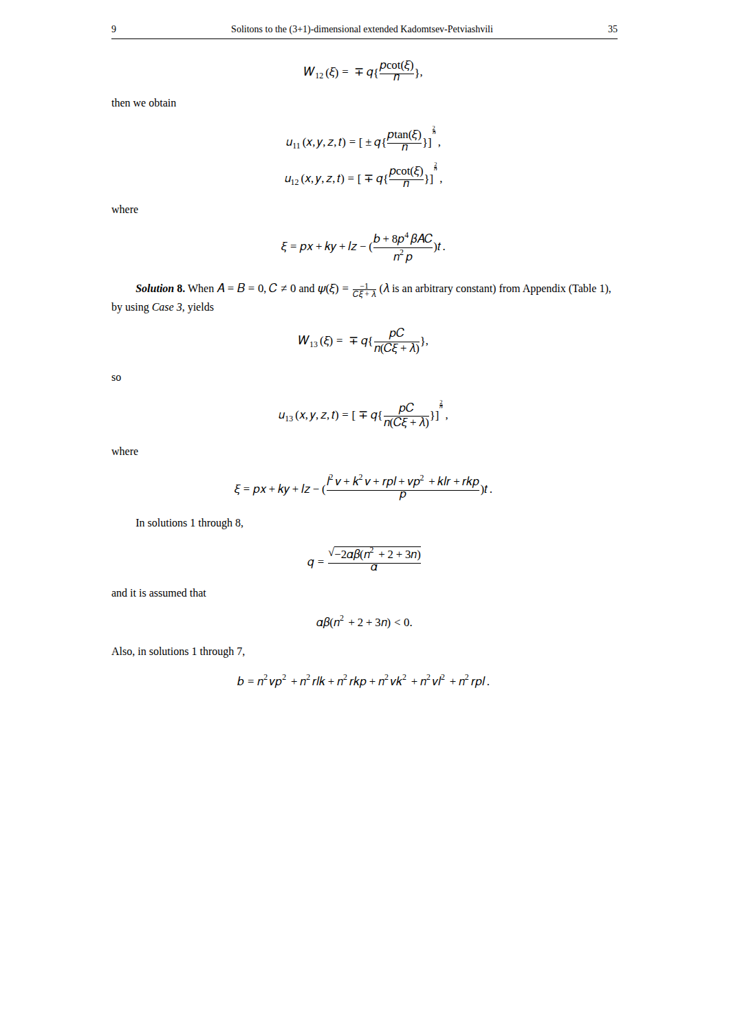9 Solitons to the (3+1)-dimensional extended Kadomtsev-Petviashvili 35
W12 (ξ) = ∓q { pcot(ξ) n } ,
then we obtain
u11 (x,y,z,t) = [ ±q { ptan(ξ) n } ] 2n ,
u12 (x,y,z,t) = [ ∓q { pcot(ξ) n } ] 2n ,
where
ξ = px + ky + lz − ( b+8p4βAC n2p ) t .
Solution 8. When A=B=0, C≠0 and ψ(ξ)=−1Cξ+λ (λ is an arbitrary constant) from Appendix (Table 1), by using Case 3, yields
W13 (ξ) = ∓q { pC n(Cξ+λ) } ,
so
u13 (x,y,z,t) = [ ∓q { pC n(Cξ+λ) } ] 2n ,
where
ξ = px + ky + lz − ( l2v + k2v + rpl + vp2 + klr + rkp p ) t .
In solutions 1 through 8,
q = −2αβ ( n2 +2 +3n ) α
and it is assumed that
αβ ( n2 +2 +3n ) < 0.
Also, in solutions 1 through 7,
b = n2vp2 + n2rlk + n2rkp + n2vk2 + n2vl2 + n2rpl .